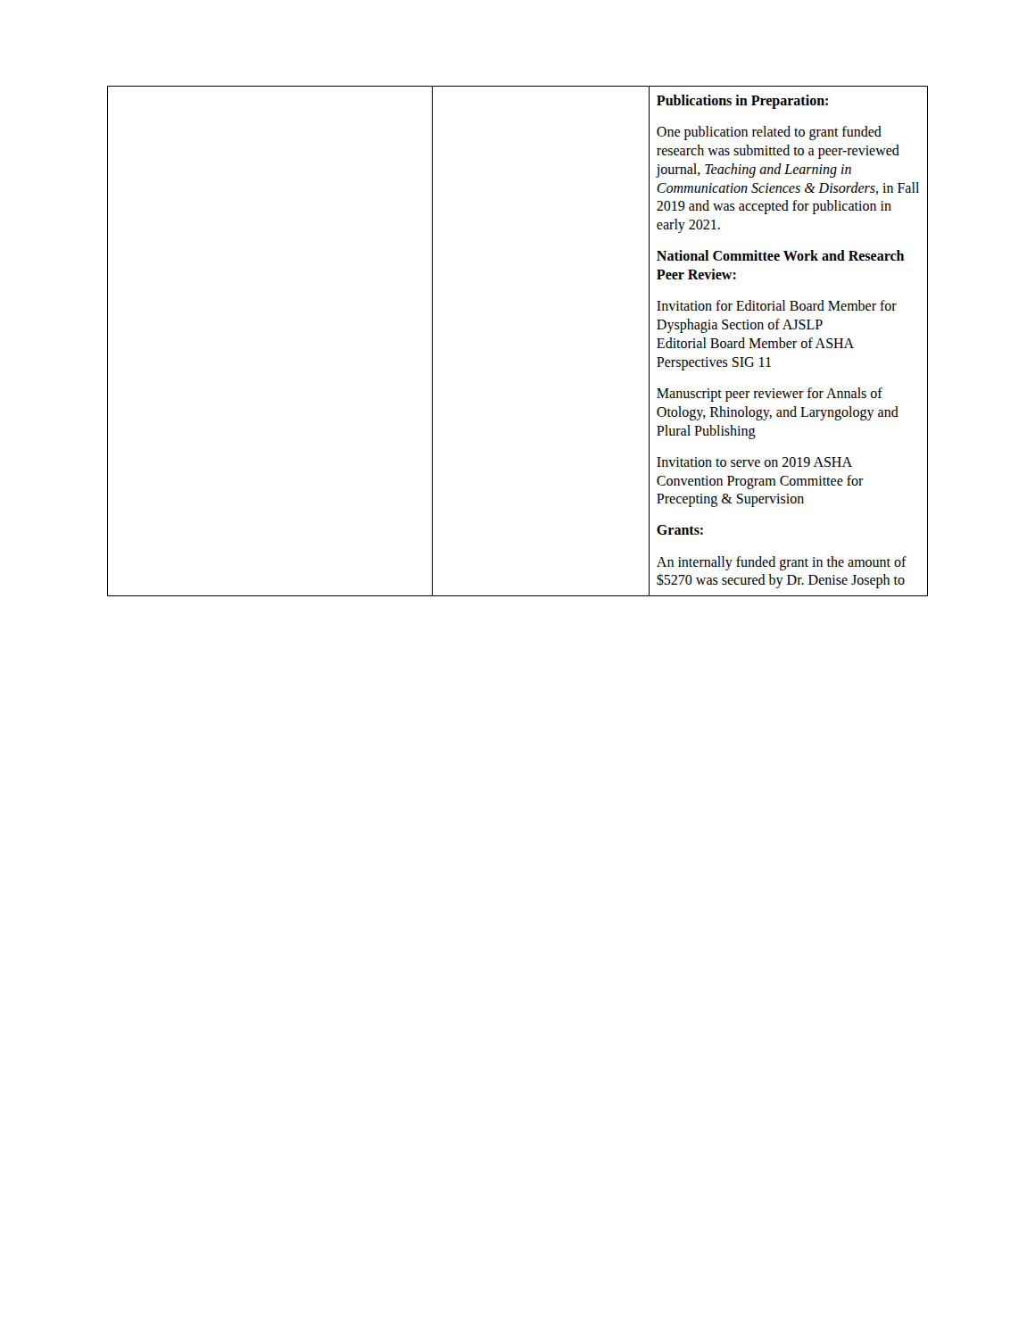| | | Publications in Preparation: One publication related to grant funded research was submitted to a peer-reviewed journal, Teaching and Learning in Communication Sciences & Disorders , in Fall 2019 and was accepted for publication in early 2021. National Committee Work and Research Peer Review: Invitation for Editorial Board Member for Dysphagia Section of AJSLP Editorial Board Member of ASHA Perspectives SIG 11 Manuscript peer reviewer for Annals of Otology, Rhinology, and Laryngology and Plural Publishing Invitation to serve on 2019 ASHA Convention Program Committee for Precepting & Supervision Grants: An internally funded grant in the amount of $5270 was secured by Dr. Denise Joseph to |